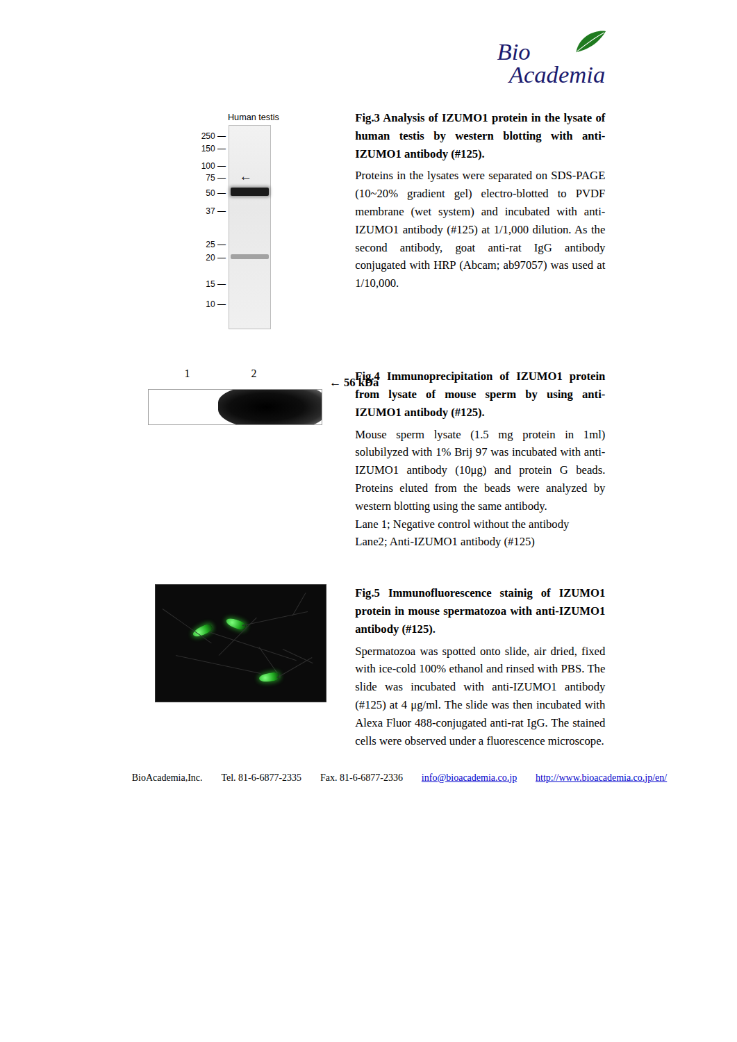Bio Academia
Human testis
250 150 100 75 50 37 25 20 15 10
←
Fig.3 Analysis of IZUMO1 protein in the lysate of human testis by western blotting with anti-IZUMO1 antibody (#125). Proteins in the lysates were separated on SDS-PAGE (10~20% gradient gel) electro-blotted to PVDF membrane (wet system) and incubated with anti-IZUMO1 antibody (#125) at 1/1,000 dilution. As the second antibody, goat anti-rat IgG antibody conjugated with HRP (Abcam; ab97057) was used at 1/10,000.
1 2
←56 kDa
Fig.4 Immunoprecipitation of IZUMO1 protein from lysate of mouse sperm by using anti-IZUMO1 antibody (#125). Mouse sperm lysate (1.5 mg protein in 1ml) solubilyzed with 1% Brij 97 was incubated with anti-IZUMO1 antibody (10μg) and protein G beads. Proteins eluted from the beads were analyzed by western blotting using the same antibody.
Lane 1; Negative control without the antibody
Lane2; Anti-IZUMO1 antibody (#125)
Fig.5 Immunofluorescence stainig of IZUMO1 protein in mouse spermatozoa with anti-IZUMO1 antibody (#125). Spermatozoa was spotted onto slide, air dried, fixed with ice-cold 100% ethanol and rinsed with PBS. The slide was incubated with anti-IZUMO1 antibody (#125) at 4 μg/ml. The slide was then incubated with Alexa Fluor 488-conjugated anti-rat IgG. The stained cells were observed under a fluorescence microscope.
BioAcademia,Inc. Tel. 81-6-6877-2335 Fax. 81-6-6877-2336 info@bioacademia.co.jp http://www.bioacademia.co.jp/en/